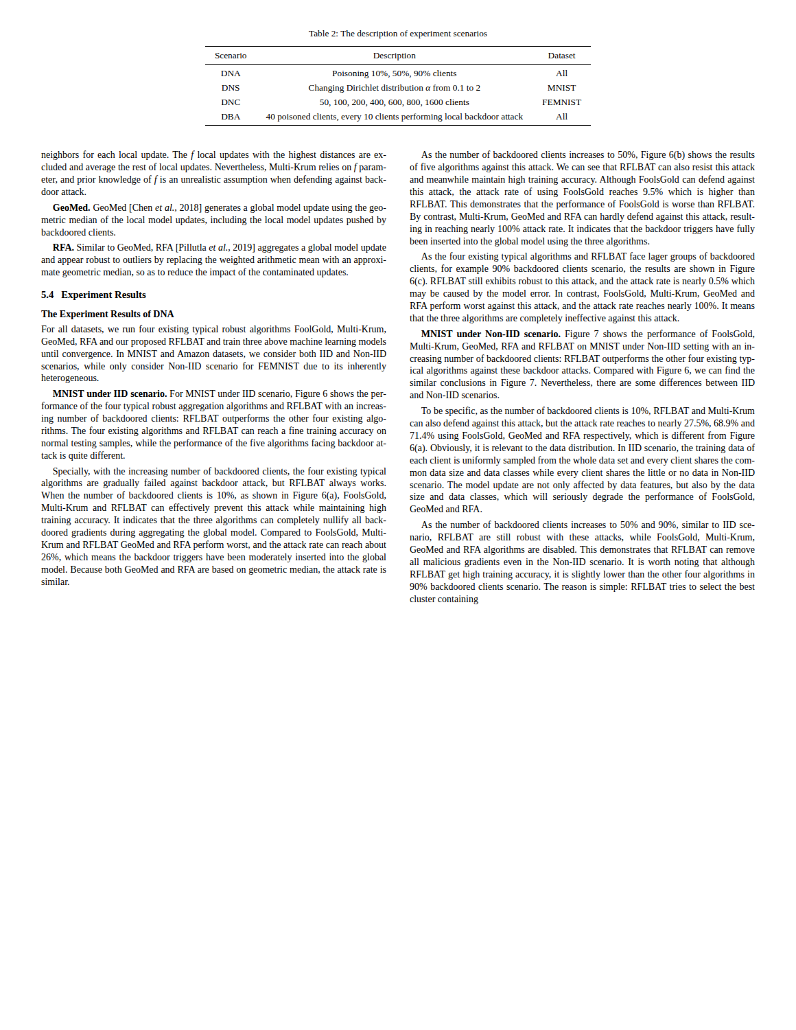Table 2: The description of experiment scenarios
| Scenario | Description | Dataset |
| --- | --- | --- |
| DNA | Poisoning 10%, 50%, 90% clients | All |
| DNS | Changing Dirichlet distribution α from 0.1 to 2 | MNIST |
| DNC | 50, 100, 200, 400, 600, 800, 1600 clients | FEMNIST |
| DBA | 40 poisoned clients, every 10 clients performing local backdoor attack | All |
neighbors for each local update. The f local updates with the highest distances are excluded and average the rest of local updates. Nevertheless, Multi-Krum relies on f parameter, and prior knowledge of f is an unrealistic assumption when defending against backdoor attack.
GeoMed. GeoMed [Chen et al., 2018] generates a global model update using the geometric median of the local model updates, including the local model updates pushed by backdoored clients.
RFA. Similar to GeoMed, RFA [Pillutla et al., 2019] aggregates a global model update and appear robust to outliers by replacing the weighted arithmetic mean with an approximate geometric median, so as to reduce the impact of the contaminated updates.
5.4 Experiment Results
The Experiment Results of DNA
For all datasets, we run four existing typical robust algorithms FoolGold, Multi-Krum, GeoMed, RFA and our proposed RFLBAT and train three above machine learning models until convergence. In MNIST and Amazon datasets, we consider both IID and Non-IID scenarios, while only consider Non-IID scenario for FEMNIST due to its inherently heterogeneous.
MNIST under IID scenario. For MNIST under IID scenario, Figure 6 shows the performance of the four typical robust aggregation algorithms and RFLBAT with an increasing number of backdoored clients: RFLBAT outperforms the other four existing algorithms. The four existing algorithms and RFLBAT can reach a fine training accuracy on normal testing samples, while the performance of the five algorithms facing backdoor attack is quite different.
Specially, with the increasing number of backdoored clients, the four existing typical algorithms are gradually failed against backdoor attack, but RFLBAT always works. When the number of backdoored clients is 10%, as shown in Figure 6(a), FoolsGold, Multi-Krum and RFLBAT can effectively prevent this attack while maintaining high training accuracy. It indicates that the three algorithms can completely nullify all backdoored gradients during aggregating the global model. Compared to FoolsGold, Multi-Krum and RFLBAT GeoMed and RFA perform worst, and the attack rate can reach about 26%, which means the backdoor triggers have been moderately inserted into the global model. Because both GeoMed and RFA are based on geometric median, the attack rate is similar.
As the number of backdoored clients increases to 50%, Figure 6(b) shows the results of five algorithms against this attack. We can see that RFLBAT can also resist this attack and meanwhile maintain high training accuracy. Although FoolsGold can defend against this attack, the attack rate of using FoolsGold reaches 9.5% which is higher than RFLBAT. This demonstrates that the performance of FoolsGold is worse than RFLBAT. By contrast, Multi-Krum, GeoMed and RFA can hardly defend against this attack, resulting in reaching nearly 100% attack rate. It indicates that the backdoor triggers have fully been inserted into the global model using the three algorithms.
As the four existing typical algorithms and RFLBAT face lager groups of backdoored clients, for example 90% backdoored clients scenario, the results are shown in Figure 6(c). RFLBAT still exhibits robust to this attack, and the attack rate is nearly 0.5% which may be caused by the model error. In contrast, FoolsGold, Multi-Krum, GeoMed and RFA perform worst against this attack, and the attack rate reaches nearly 100%. It means that the three algorithms are completely ineffective against this attack.
MNIST under Non-IID scenario. Figure 7 shows the performance of FoolsGold, Multi-Krum, GeoMed, RFA and RFLBAT on MNIST under Non-IID setting with an increasing number of backdoored clients: RFLBAT outperforms the other four existing typical algorithms against these backdoor attacks. Compared with Figure 6, we can find the similar conclusions in Figure 7. Nevertheless, there are some differences between IID and Non-IID scenarios.
To be specific, as the number of backdoored clients is 10%, RFLBAT and Multi-Krum can also defend against this attack, but the attack rate reaches to nearly 27.5%, 68.9% and 71.4% using FoolsGold, GeoMed and RFA respectively, which is different from Figure 6(a). Obviously, it is relevant to the data distribution. In IID scenario, the training data of each client is uniformly sampled from the whole data set and every client shares the common data size and data classes while every client shares the little or no data in Non-IID scenario. The model update are not only affected by data features, but also by the data size and data classes, which will seriously degrade the performance of FoolsGold, GeoMed and RFA.
As the number of backdoored clients increases to 50% and 90%, similar to IID scenario, RFLBAT are still robust with these attacks, while FoolsGold, Multi-Krum, GeoMed and RFA algorithms are disabled. This demonstrates that RFLBAT can remove all malicious gradients even in the Non-IID scenario. It is worth noting that although RFLBAT get high training accuracy, it is slightly lower than the other four algorithms in 90% backdoored clients scenario. The reason is simple: RFLBAT tries to select the best cluster containing